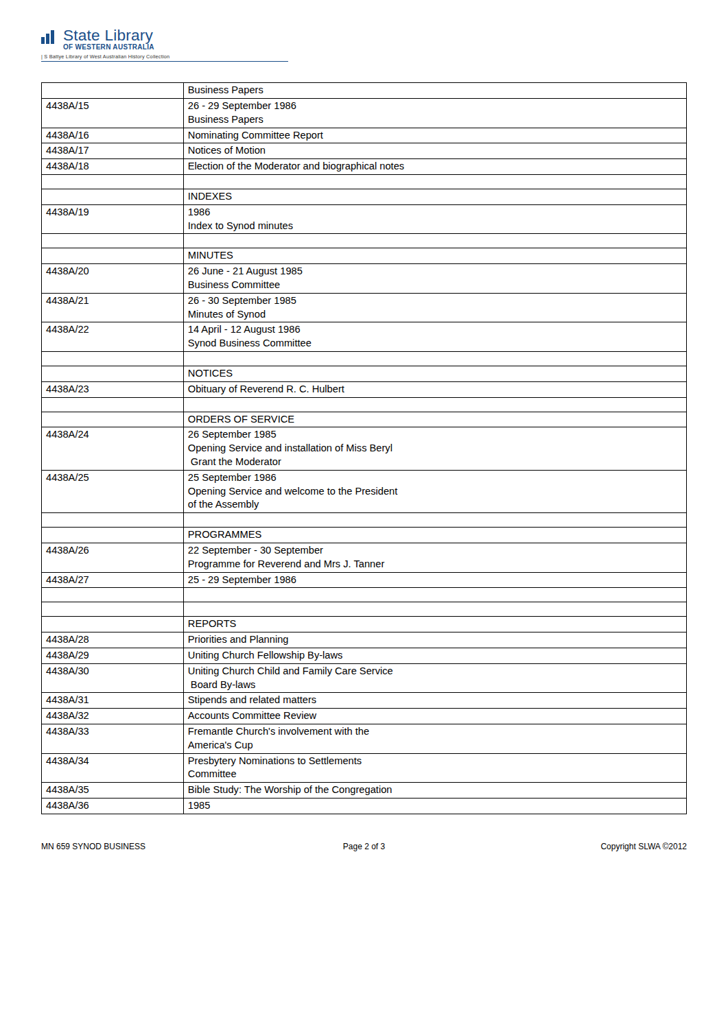State Library
OF WESTERN AUSTRALIA
| S Battye Library of West Australian History Collection
| | Business Papers |
| 4438A/15 | 26 - 29 September 1986 Business Papers |
| 4438A/16 | Nominating Committee Report |
| 4438A/17 | Notices of Motion |
| 4438A/18 | Election of the Moderator and biographical notes |
| | INDEXES |
| 4438A/19 | 1986 Index to Synod minutes |
| | MINUTES |
| 4438A/20 | 26 June - 21 August 1985 Business Committee |
| 4438A/21 | 26 - 30 September 1985 Minutes of Synod |
| 4438A/22 | 14 April - 12 August 1986 Synod Business Committee |
| | NOTICES |
| 4438A/23 | Obituary of Reverend R. C. Hulbert |
| | ORDERS OF SERVICE |
| 4438A/24 | 26 September 1985 Opening Service and installation of Miss Beryl Grant the Moderator |
| 4438A/25 | 25 September 1986 Opening Service and welcome to the President of the Assembly |
| | PROGRAMMES |
| 4438A/26 | 22 September - 30 September Programme for Reverend and Mrs J. Tanner |
| 4438A/27 | 25 - 29 September 1986 |
| | REPORTS |
| 4438A/28 | Priorities and Planning |
| 4438A/29 | Uniting Church Fellowship By-laws |
| 4438A/30 | Uniting Church Child and Family Care Service Board By-laws |
| 4438A/31 | Stipends and related matters |
| 4438A/32 | Accounts Committee Review |
| 4438A/33 | Fremantle Church's involvement with the America's Cup |
| 4438A/34 | Presbytery Nominations to Settlements Committee |
| 4438A/35 | Bible Study: The Worship of the Congregation |
| 4438A/36 | 1985 |
MN 659 SYNOD BUSINESS
Page 2 of 3
Copyright SLWA ©2012